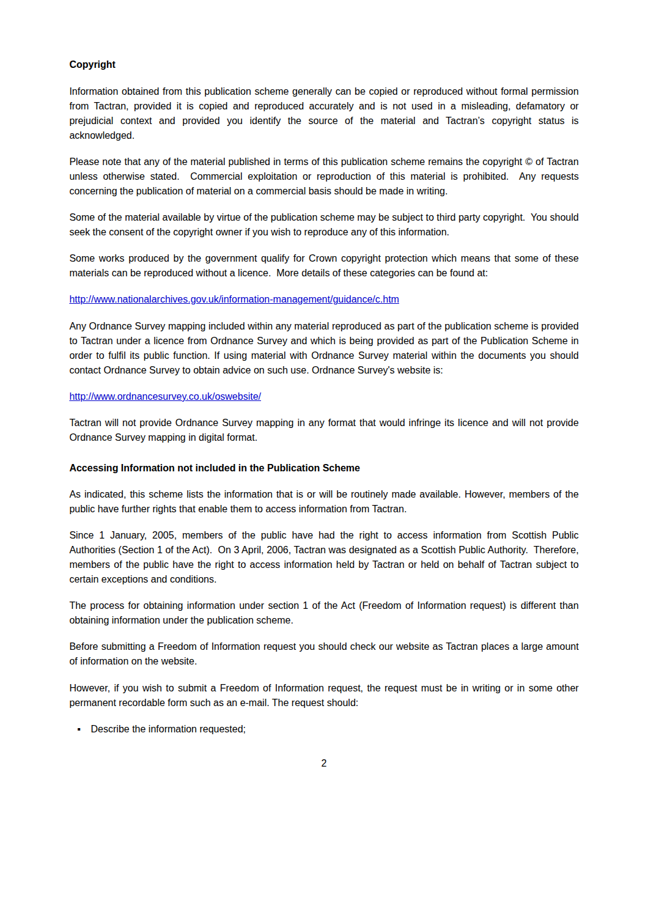Copyright
Information obtained from this publication scheme generally can be copied or reproduced without formal permission from Tactran, provided it is copied and reproduced accurately and is not used in a misleading, defamatory or prejudicial context and provided you identify the source of the material and Tactran’s copyright status is acknowledged.
Please note that any of the material published in terms of this publication scheme remains the copyright © of Tactran unless otherwise stated. Commercial exploitation or reproduction of this material is prohibited. Any requests concerning the publication of material on a commercial basis should be made in writing.
Some of the material available by virtue of the publication scheme may be subject to third party copyright. You should seek the consent of the copyright owner if you wish to reproduce any of this information.
Some works produced by the government qualify for Crown copyright protection which means that some of these materials can be reproduced without a licence. More details of these categories can be found at:
http://www.nationalarchives.gov.uk/information-management/guidance/c.htm
Any Ordnance Survey mapping included within any material reproduced as part of the publication scheme is provided to Tactran under a licence from Ordnance Survey and which is being provided as part of the Publication Scheme in order to fulfil its public function. If using material with Ordnance Survey material within the documents you should contact Ordnance Survey to obtain advice on such use. Ordnance Survey's website is:
http://www.ordnancesurvey.co.uk/oswebsite/
Tactran will not provide Ordnance Survey mapping in any format that would infringe its licence and will not provide Ordnance Survey mapping in digital format.
Accessing Information not included in the Publication Scheme
As indicated, this scheme lists the information that is or will be routinely made available. However, members of the public have further rights that enable them to access information from Tactran.
Since 1 January, 2005, members of the public have had the right to access information from Scottish Public Authorities (Section 1 of the Act). On 3 April, 2006, Tactran was designated as a Scottish Public Authority. Therefore, members of the public have the right to access information held by Tactran or held on behalf of Tactran subject to certain exceptions and conditions.
The process for obtaining information under section 1 of the Act (Freedom of Information request) is different than obtaining information under the publication scheme.
Before submitting a Freedom of Information request you should check our website as Tactran places a large amount of information on the website.
However, if you wish to submit a Freedom of Information request, the request must be in writing or in some other permanent recordable form such as an e-mail. The request should:
Describe the information requested;
2